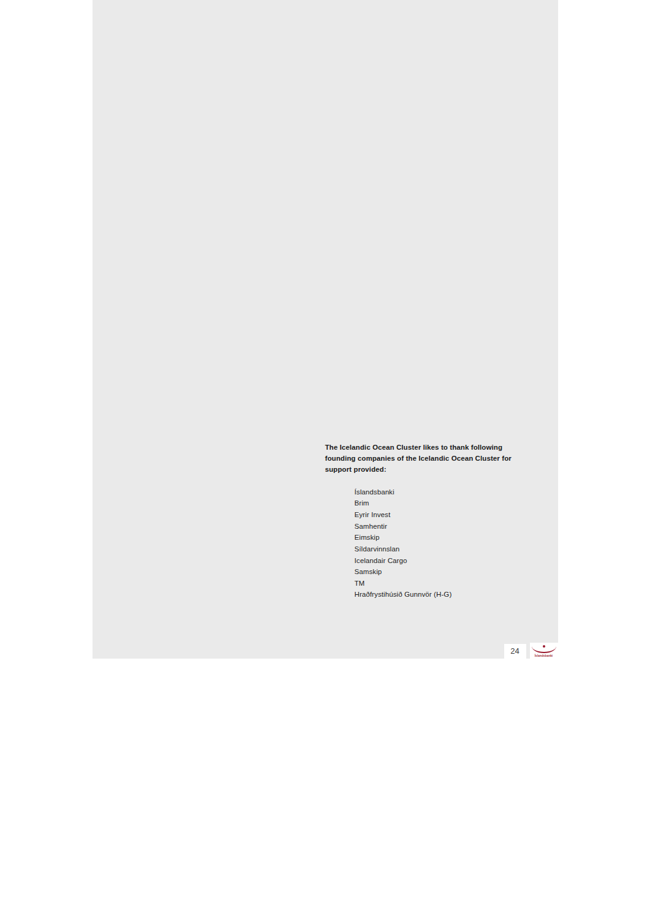The Icelandic Ocean Cluster likes to thank following founding companies of the Icelandic Ocean Cluster for support provided:
Íslandsbanki
Brim
Eyrir Invest
Samhentir
Eimskip
Síldarvinnslan
Icelandair Cargo
Samskip
TM
Hraðfrystihúsið Gunnvör (H-G)
24
Íslandsbanki